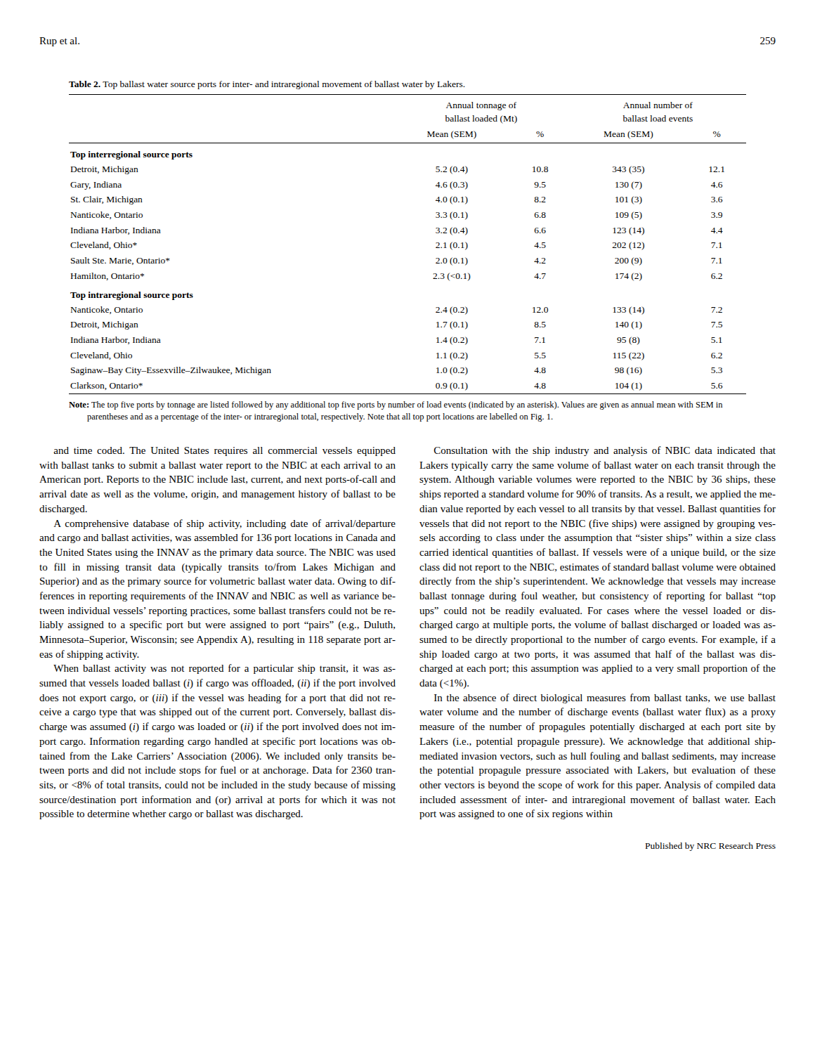Rup et al.
259
Table 2. Top ballast water source ports for inter- and intraregional movement of ballast water by Lakers.
| | Annual tonnage of ballast loaded (Mt) | Annual number of ballast load events |
| --- | --- | --- |
| Mean (SEM) | % | Mean (SEM) | % |
| Top interregional source ports |
| Detroit, Michigan | 5.2 (0.4) | 10.8 | 343 (35) | 12.1 |
| Gary, Indiana | 4.6 (0.3) | 9.5 | 130 (7) | 4.6 |
| St. Clair, Michigan | 4.0 (0.1) | 8.2 | 101 (3) | 3.6 |
| Nanticoke, Ontario | 3.3 (0.1) | 6.8 | 109 (5) | 3.9 |
| Indiana Harbor, Indiana | 3.2 (0.4) | 6.6 | 123 (14) | 4.4 |
| Cleveland, Ohio* | 2.1 (0.1) | 4.5 | 202 (12) | 7.1 |
| Sault Ste. Marie, Ontario* | 2.0 (0.1) | 4.2 | 200 (9) | 7.1 |
| Hamilton, Ontario* | 2.3 (<0.1) | 4.7 | 174 (2) | 6.2 |
| Top intraregional source ports |
| Nanticoke, Ontario | 2.4 (0.2) | 12.0 | 133 (14) | 7.2 |
| Detroit, Michigan | 1.7 (0.1) | 8.5 | 140 (1) | 7.5 |
| Indiana Harbor, Indiana | 1.4 (0.2) | 7.1 | 95 (8) | 5.1 |
| Cleveland, Ohio | 1.1 (0.2) | 5.5 | 115 (22) | 6.2 |
| Saginaw–Bay City–Essexville–Zilwaukee, Michigan | 1.0 (0.2) | 4.8 | 98 (16) | 5.3 |
| Clarkson, Ontario* | 0.9 (0.1) | 4.8 | 104 (1) | 5.6 |
Note: The top five ports by tonnage are listed followed by any additional top five ports by number of load events (indicated by an asterisk). Values are given as annual mean with SEM in parentheses and as a percentage of the inter- or intraregional total, respectively. Note that all top port locations are labelled on Fig. 1.
and time coded. The United States requires all commercial vessels equipped with ballast tanks to submit a ballast water report to the NBIC at each arrival to an American port. Reports to the NBIC include last, current, and next ports-of-call and arrival date as well as the volume, origin, and management history of ballast to be discharged.
A comprehensive database of ship activity, including date of arrival/departure and cargo and ballast activities, was assembled for 136 port locations in Canada and the United States using the INNAV as the primary data source. The NBIC was used to fill in missing transit data (typically transits to/from Lakes Michigan and Superior) and as the primary source for volumetric ballast water data. Owing to differences in reporting requirements of the INNAV and NBIC as well as variance between individual vessels’ reporting practices, some ballast transfers could not be reliably assigned to a specific port but were assigned to port “pairs” (e.g., Duluth, Minnesota–Superior, Wisconsin; see Appendix A), resulting in 118 separate port areas of shipping activity.
When ballast activity was not reported for a particular ship transit, it was assumed that vessels loaded ballast (i) if cargo was offloaded, (ii) if the port involved does not export cargo, or (iii) if the vessel was heading for a port that did not receive a cargo type that was shipped out of the current port. Conversely, ballast discharge was assumed (i) if cargo was loaded or (ii) if the port involved does not import cargo. Information regarding cargo handled at specific port locations was obtained from the Lake Carriers’ Association (2006). We included only transits between ports and did not include stops for fuel or at anchorage. Data for 2360 transits, or <8% of total transits, could not be included in the study because of missing source/destination port information and (or) arrival at ports for which it was not possible to determine whether cargo or ballast was discharged.
Consultation with the ship industry and analysis of NBIC data indicated that Lakers typically carry the same volume of ballast water on each transit through the system. Although variable volumes were reported to the NBIC by 36 ships, these ships reported a standard volume for 90% of transits. As a result, we applied the median value reported by each vessel to all transits by that vessel. Ballast quantities for vessels that did not report to the NBIC (five ships) were assigned by grouping vessels according to class under the assumption that “sister ships” within a size class carried identical quantities of ballast. If vessels were of a unique build, or the size class did not report to the NBIC, estimates of standard ballast volume were obtained directly from the ship’s superintendent. We acknowledge that vessels may increase ballast tonnage during foul weather, but consistency of reporting for ballast “top ups” could not be readily evaluated. For cases where the vessel loaded or discharged cargo at multiple ports, the volume of ballast discharged or loaded was assumed to be directly proportional to the number of cargo events. For example, if a ship loaded cargo at two ports, it was assumed that half of the ballast was discharged at each port; this assumption was applied to a very small proportion of the data (<1%).
In the absence of direct biological measures from ballast tanks, we use ballast water volume and the number of discharge events (ballast water flux) as a proxy measure of the number of propagules potentially discharged at each port site by Lakers (i.e., potential propagule pressure). We acknowledge that additional ship-mediated invasion vectors, such as hull fouling and ballast sediments, may increase the potential propagule pressure associated with Lakers, but evaluation of these other vectors is beyond the scope of work for this paper. Analysis of compiled data included assessment of inter- and intraregional movement of ballast water. Each port was assigned to one of six regions within
Published by NRC Research Press